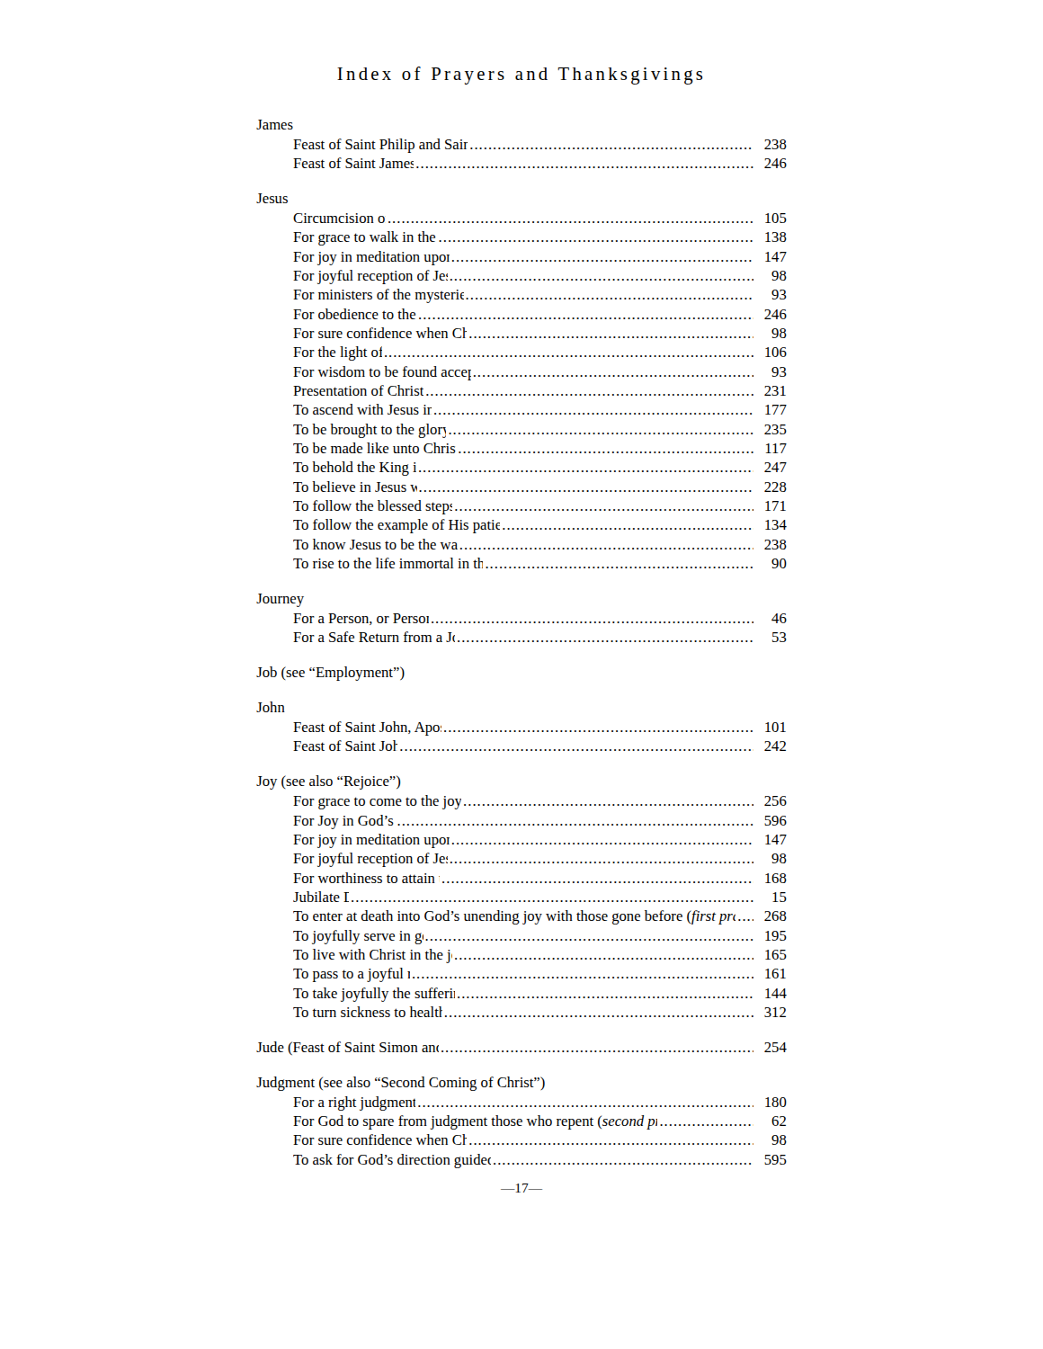Index of Prayers and Thanksgivings
James
Feast of Saint Philip and Saint James the Less, Apostles..................................................................................................................... 238
Feast of Saint James the Apostle..................................................................................................................... 246
Jesus
Circumcision of Christ..................................................................................................................... 105
For grace to walk in the way of the Cross..................................................................................................................... 138
For joy in meditation upon Christ’s saving acts..................................................................................................................... 147
For joyful reception of Jesus as our Redeemer..................................................................................................................... 98
For ministers of the mysteries to prepare us for Christ..................................................................................................................... 93
For obedience to the call of Jesus..................................................................................................................... 246
For sure confidence when Christ comes to be our judge..................................................................................................................... 98
For the light of Christ..................................................................................................................... 106
For wisdom to be found acceptable at His second coming..................................................................................................................... 93
Presentation of Christ in the Temple..................................................................................................................... 231
To ascend with Jesus in heart and mind..................................................................................................................... 177
To be brought to the glory of His resurrection..................................................................................................................... 235
To be made like unto Christ at His second coming..................................................................................................................... 117
To behold the King in His beauty..................................................................................................................... 247
To believe in Jesus without doubt..................................................................................................................... 228
To follow the blessed steps of His most holy life..................................................................................................................... 171
To follow the example of His patience and be partakers of His resurrection..................................................................................................................... 134
To know Jesus to be the way, the truth, and the life..................................................................................................................... 238
To rise to the life immortal in the last day at the coming of Jesus..................................................................................................................... 90
Journey
For a Person, or Persons, going to Sea..................................................................................................................... 46
For a Safe Return from a Journey (Thanksgiving)..................................................................................................................... 53
Job (see “Employment”)
John
Feast of Saint John, Apostle and Evangelist..................................................................................................................... 101
Feast of Saint John Baptist..................................................................................................................... 242
Joy (see also “Rejoice”)
For grace to come to the joys of those who love God..................................................................................................................... 256
For Joy in God’s Creation..................................................................................................................... 596
For joy in meditation upon Christ’s saving acts..................................................................................................................... 147
For joyful reception of Jesus as our Redeemer..................................................................................................................... 98
For worthiness to attain to everlasting joys..................................................................................................................... 168
Jubilate Deo..................................................................................................................... 15
To enter at death into God’s unending joy with those gone before (first prayer on page).... 268
To joyfully serve in godly quietness..................................................................................................................... 195
To live with Christ in the joy of His resurrection..................................................................................................................... 165
To pass to a joyful resurrection..................................................................................................................... 161
To take joyfully the sufferings of the present time..................................................................................................................... 144
To turn sickness to health and sorrow to joy..................................................................................................................... 312
Jude (Feast of Saint Simon and Saint Jude, Apostles)..................................................................................................................... 254
Judgment (see also “Second Coming of Christ”)
For a right judgment in all things..................................................................................................................... 180
For God to spare from judgment those who repent (second prayer on page)......................... 62
For sure confidence when Christ comes to be our judge..................................................................................................................... 98
To ask for God’s direction guided by meek judgment (For Guidance)..................................................................................................................... 595
—17—